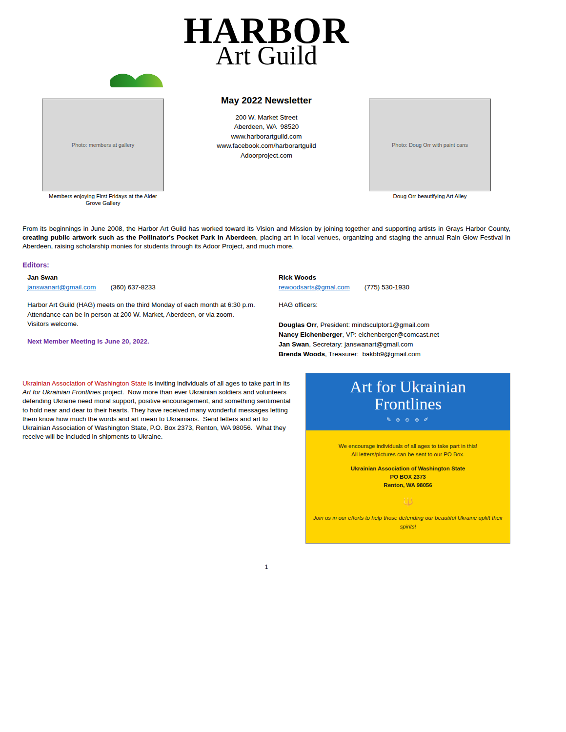HARBOR
Art Guild
Photo: members at gallery
Members enjoying First Fridays at the Alder Grove Gallery
May 2022 Newsletter
200 W. Market Street
Aberdeen, WA 98520
www.harborartguild.com
www.facebook.com/harborartguild
Adoorproject.com
Photo: Doug Orr with paint cans
Doug Orr beautifying Art Alley
From its beginnings in June 2008, the Harbor Art Guild has worked toward its Vision and Mission by joining together and supporting artists in Grays Harbor County, creating public artwork such as the Pollinator's Pocket Park in Aberdeen, placing art in local venues, organizing and staging the annual Rain Glow Festival in Aberdeen, raising scholarship monies for students through its Adoor Project, and much more.
Editors:
Jan Swan
janswanart@gmail.com (360) 637-8233
Rick Woods
rewoodsarts@gmal.com (775) 530-1930
Harbor Art Guild (HAG) meets on the third Monday of each month at 6:30 p.m.
Attendance can be in person at 200 W. Market, Aberdeen, or via zoom. Visitors welcome.
Next Member Meeting is June 20, 2022.
HAG officers:
Douglas Orr, President: mindsculptor1@gmail.com
Nancy Eichenberger, VP: eichenberger@comcast.net
Jan Swan, Secretary: janswanart@gmail.com
Brenda Woods, Treasurer: bakbb9@gmail.com
Ukrainian Association of Washington State is inviting individuals of all ages to take part in its Art for Ukrainian Frontlines project. Now more than ever Ukrainian soldiers and volunteers defending Ukraine need moral support, positive encouragement, and something sentimental to hold near and dear to their hearts. They have received many wonderful messages letting them know how much the words and art mean to Ukrainians. Send letters and art to Ukrainian Association of Washington State, P.O. Box 2373, Renton, WA 98056. What they receive will be included in shipments to Ukraine.
Art for Ukrainian
Frontlines
✎ ☺ ☺ ☺ ✐
We encourage individuals of all ages to take part in this!
All letters/pictures can be sent to our PO Box.
Ukrainian Association of Washington State
PO BOX 2373
Renton, WA 98056
🔱
Join us in our efforts to help those defending our beautiful Ukraine uplift their spirits!
1